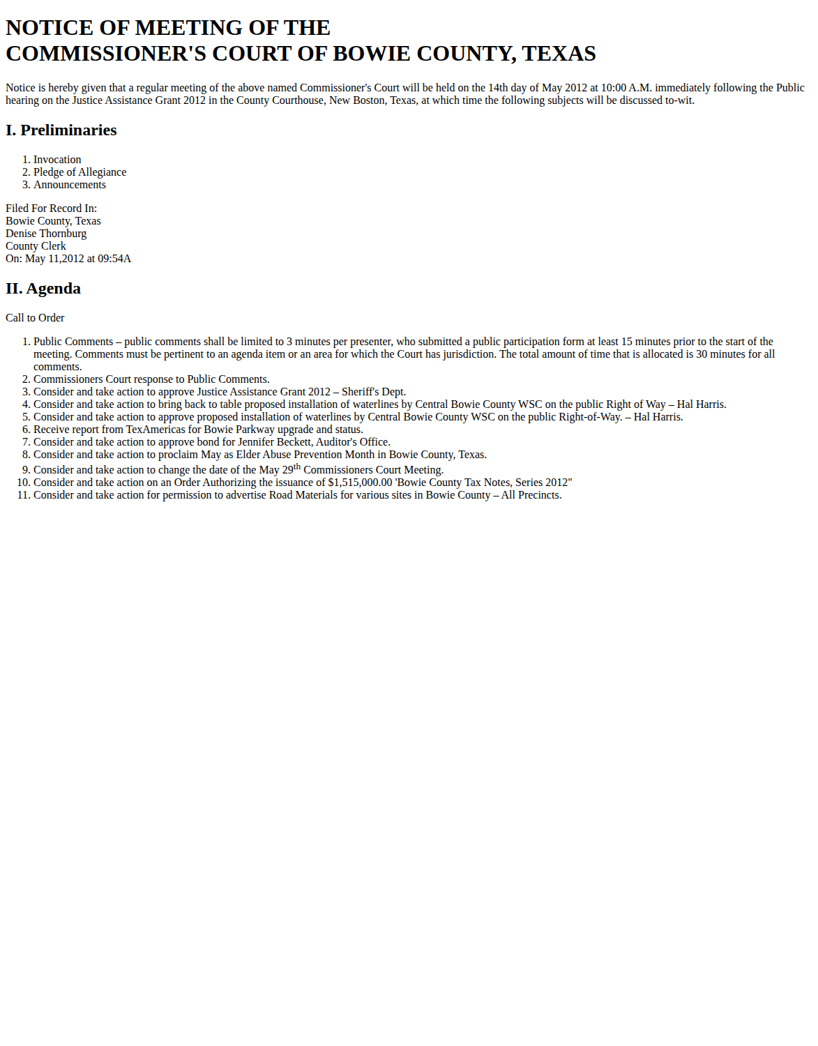NOTICE OF MEETING OF THE
COMMISSIONER'S COURT OF BOWIE COUNTY, TEXAS
Notice is hereby given that a regular meeting of the above named Commissioner's Court will be held on the 14th day of May 2012 at 10:00 A.M. immediately following the Public hearing on the Justice Assistance Grant 2012 in the County Courthouse, New Boston, Texas, at which time the following subjects will be discussed to-wit.
I. Preliminaries
Invocation
Pledge of Allegiance
Announcements
Filed For Record In:
Bowie County, Texas
Denise Thornburg
County Clerk
On: May 11,2012 at 09:54A
II. Agenda
Call to Order
Public Comments – public comments shall be limited to 3 minutes per presenter, who submitted a public participation form at least 15 minutes prior to the start of the meeting. Comments must be pertinent to an agenda item or an area for which the Court has jurisdiction. The total amount of time that is allocated is 30 minutes for all comments.
Commissioners Court response to Public Comments.
Consider and take action to approve Justice Assistance Grant 2012 – Sheriff's Dept.
Consider and take action to bring back to table proposed installation of waterlines by Central Bowie County WSC on the public Right of Way – Hal Harris.
Consider and take action to approve proposed installation of waterlines by Central Bowie County WSC on the public Right-of-Way. – Hal Harris.
Receive report from TexAmericas for Bowie Parkway upgrade and status.
Consider and take action to approve bond for Jennifer Beckett, Auditor's Office.
Consider and take action to proclaim May as Elder Abuse Prevention Month in Bowie County, Texas.
Consider and take action to change the date of the May 29th Commissioners Court Meeting.
Consider and take action on an Order Authorizing the issuance of $1,515,000.00 'Bowie County Tax Notes, Series 2012"
Consider and take action for permission to advertise Road Materials for various sites in Bowie County – All Precincts.